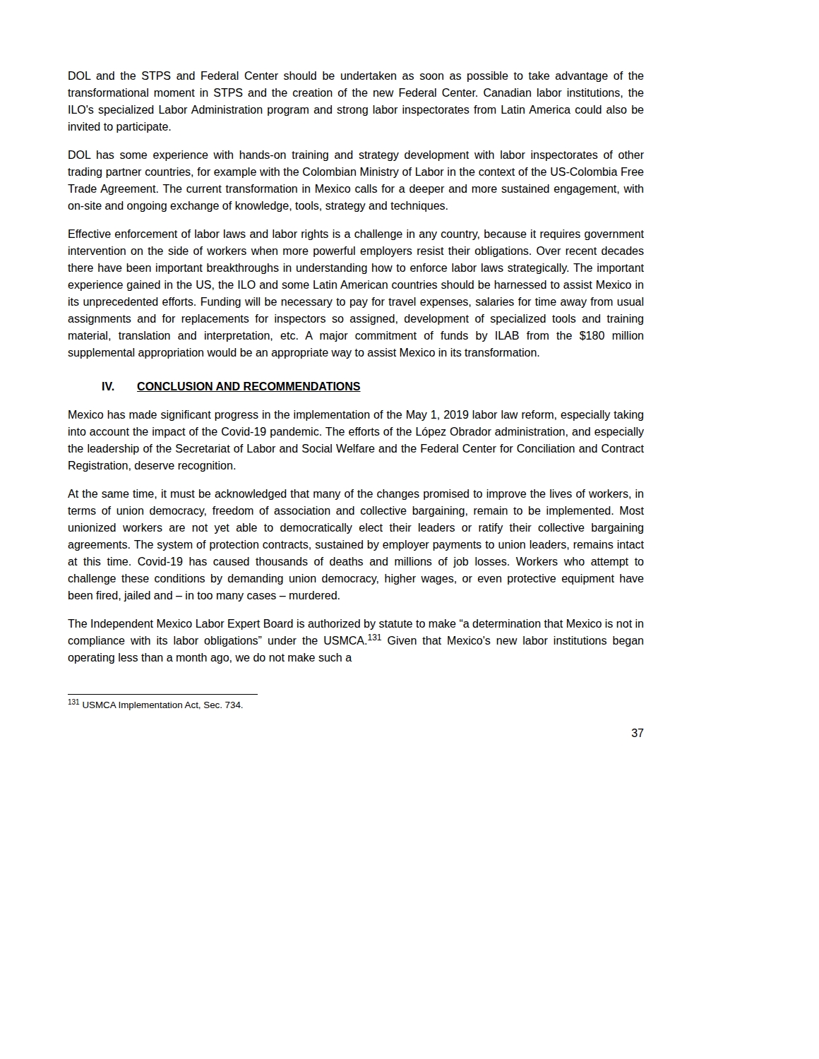DOL and the STPS and Federal Center should be undertaken as soon as possible to take advantage of the transformational moment in STPS and the creation of the new Federal Center. Canadian labor institutions, the ILO's specialized Labor Administration program and strong labor inspectorates from Latin America could also be invited to participate.
DOL has some experience with hands-on training and strategy development with labor inspectorates of other trading partner countries, for example with the Colombian Ministry of Labor in the context of the US-Colombia Free Trade Agreement. The current transformation in Mexico calls for a deeper and more sustained engagement, with on-site and ongoing exchange of knowledge, tools, strategy and techniques.
Effective enforcement of labor laws and labor rights is a challenge in any country, because it requires government intervention on the side of workers when more powerful employers resist their obligations. Over recent decades there have been important breakthroughs in understanding how to enforce labor laws strategically. The important experience gained in the US, the ILO and some Latin American countries should be harnessed to assist Mexico in its unprecedented efforts. Funding will be necessary to pay for travel expenses, salaries for time away from usual assignments and for replacements for inspectors so assigned, development of specialized tools and training material, translation and interpretation, etc. A major commitment of funds by ILAB from the $180 million supplemental appropriation would be an appropriate way to assist Mexico in its transformation.
IV. CONCLUSION AND RECOMMENDATIONS
Mexico has made significant progress in the implementation of the May 1, 2019 labor law reform, especially taking into account the impact of the Covid-19 pandemic. The efforts of the López Obrador administration, and especially the leadership of the Secretariat of Labor and Social Welfare and the Federal Center for Conciliation and Contract Registration, deserve recognition.
At the same time, it must be acknowledged that many of the changes promised to improve the lives of workers, in terms of union democracy, freedom of association and collective bargaining, remain to be implemented. Most unionized workers are not yet able to democratically elect their leaders or ratify their collective bargaining agreements. The system of protection contracts, sustained by employer payments to union leaders, remains intact at this time. Covid-19 has caused thousands of deaths and millions of job losses. Workers who attempt to challenge these conditions by demanding union democracy, higher wages, or even protective equipment have been fired, jailed and – in too many cases – murdered.
The Independent Mexico Labor Expert Board is authorized by statute to make “a determination that Mexico is not in compliance with its labor obligations” under the USMCA.131 Given that Mexico's new labor institutions began operating less than a month ago, we do not make such a
131 USMCA Implementation Act, Sec. 734.
37